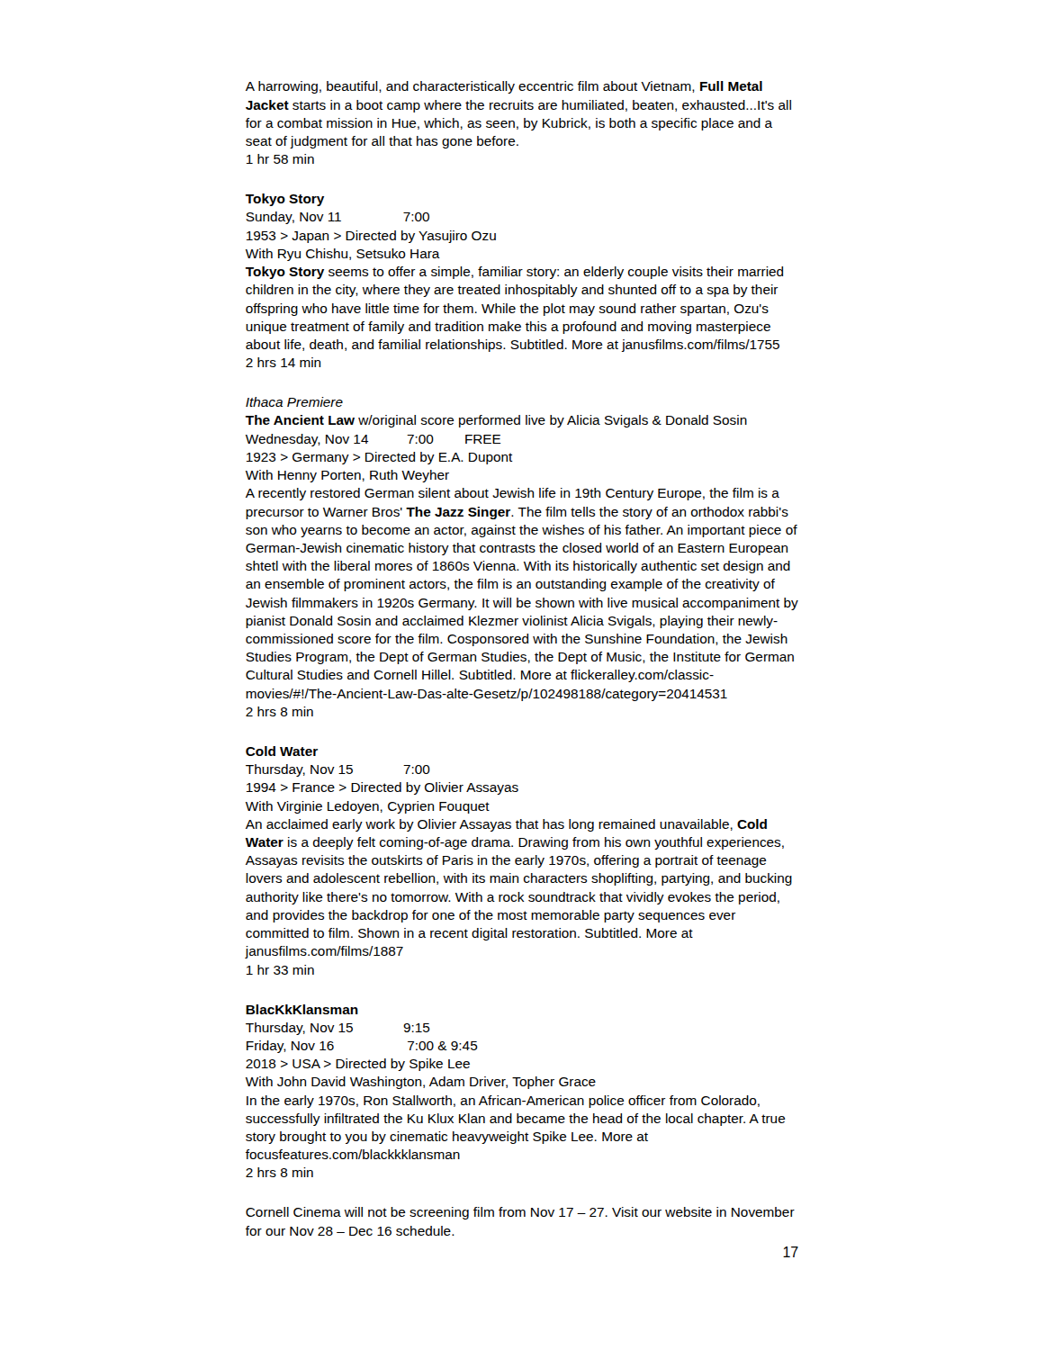A harrowing, beautiful, and characteristically eccentric film about Vietnam, Full Metal Jacket starts in a boot camp where the recruits are humiliated, beaten, exhausted...It's all for a combat mission in Hue, which, as seen, by Kubrick, is both a specific place and a seat of judgment for all that has gone before.
1 hr 58 min
Tokyo Story
Sunday, Nov 11 7:00
1953 > Japan > Directed by Yasujiro Ozu
With Ryu Chishu, Setsuko Hara
Tokyo Story seems to offer a simple, familiar story: an elderly couple visits their married children in the city, where they are treated inhospitably and shunted off to a spa by their offspring who have little time for them. While the plot may sound rather spartan, Ozu's unique treatment of family and tradition make this a profound and moving masterpiece about life, death, and familial relationships. Subtitled. More at janusfilms.com/films/1755
2 hrs 14 min
Ithaca Premiere
The Ancient Law w/original score performed live by Alicia Svigals & Donald Sosin
Wednesday, Nov 14 7:00 FREE
1923 > Germany > Directed by E.A. Dupont
With Henny Porten, Ruth Weyher
A recently restored German silent about Jewish life in 19th Century Europe, the film is a precursor to Warner Bros' The Jazz Singer. The film tells the story of an orthodox rabbi's son who yearns to become an actor, against the wishes of his father. An important piece of German-Jewish cinematic history that contrasts the closed world of an Eastern European shtetl with the liberal mores of 1860s Vienna. With its historically authentic set design and an ensemble of prominent actors, the film is an outstanding example of the creativity of Jewish filmmakers in 1920s Germany. It will be shown with live musical accompaniment by pianist Donald Sosin and acclaimed Klezmer violinist Alicia Svigals, playing their newly-commissioned score for the film. Cosponsored with the Sunshine Foundation, the Jewish Studies Program, the Dept of German Studies, the Dept of Music, the Institute for German Cultural Studies and Cornell Hillel. Subtitled. More at flickeralley.com/classic-movies/#!/The-Ancient-Law-Das-alte-Gesetz/p/102498188/category=20414531
2 hrs 8 min
Cold Water
Thursday, Nov 15 7:00
1994 > France > Directed by Olivier Assayas
With Virginie Ledoyen, Cyprien Fouquet
An acclaimed early work by Olivier Assayas that has long remained unavailable, Cold Water is a deeply felt coming-of-age drama. Drawing from his own youthful experiences, Assayas revisits the outskirts of Paris in the early 1970s, offering a portrait of teenage lovers and adolescent rebellion, with its main characters shoplifting, partying, and bucking authority like there's no tomorrow. With a rock soundtrack that vividly evokes the period, and provides the backdrop for one of the most memorable party sequences ever committed to film. Shown in a recent digital restoration. Subtitled. More at janusfilms.com/films/1887
1 hr 33 min
BlacKkKlansman
Thursday, Nov 15 9:15
Friday, Nov 16 7:00 & 9:45
2018 > USA > Directed by Spike Lee
With John David Washington, Adam Driver, Topher Grace
In the early 1970s, Ron Stallworth, an African-American police officer from Colorado, successfully infiltrated the Ku Klux Klan and became the head of the local chapter. A true story brought to you by cinematic heavyweight Spike Lee. More at focusfeatures.com/blackkklansman
2 hrs 8 min
Cornell Cinema will not be screening film from Nov 17 – 27. Visit our website in November for our Nov 28 – Dec 16 schedule.
17